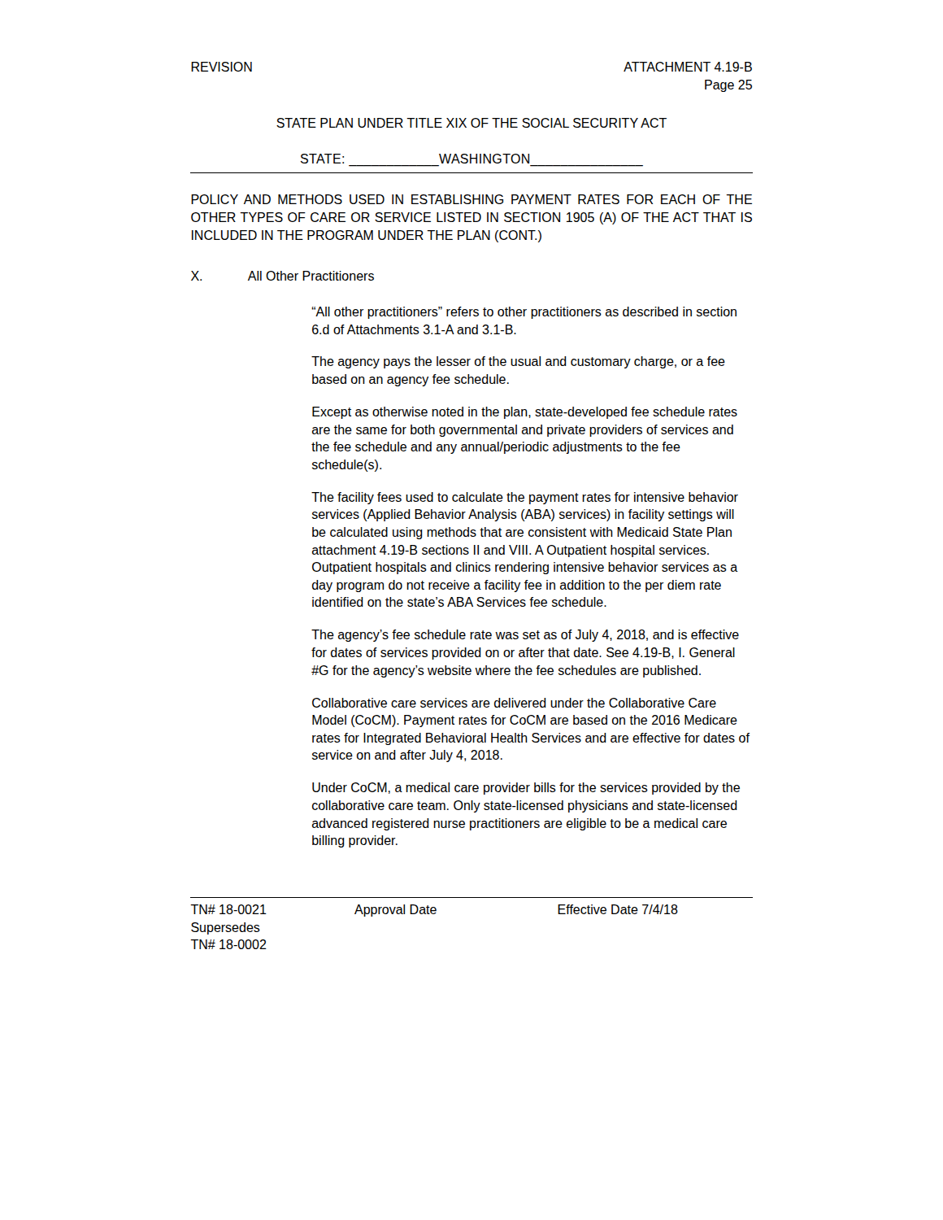REVISION
ATTACHMENT 4.19-B
Page 25
STATE PLAN UNDER TITLE XIX OF THE SOCIAL SECURITY ACT
STATE: ____________WASHINGTON_______________
POLICY AND METHODS USED IN ESTABLISHING PAYMENT RATES FOR EACH OF THE OTHER TYPES OF CARE OR SERVICE LISTED IN SECTION 1905 (A) OF THE ACT THAT IS INCLUDED IN THE PROGRAM UNDER THE PLAN (cont.)
X.
All Other Practitioners
“All other practitioners” refers to other practitioners as described in section 6.d of Attachments 3.1-A and 3.1-B.
The agency pays the lesser of the usual and customary charge, or a fee based on an agency fee schedule.
Except as otherwise noted in the plan, state-developed fee schedule rates are the same for both governmental and private providers of services and the fee schedule and any annual/periodic adjustments to the fee schedule(s).
The facility fees used to calculate the payment rates for intensive behavior services (Applied Behavior Analysis (ABA) services) in facility settings will be calculated using methods that are consistent with Medicaid State Plan attachment 4.19-B sections II and VIII. A Outpatient hospital services. Outpatient hospitals and clinics rendering intensive behavior services as a day program do not receive a facility fee in addition to the per diem rate identified on the state’s ABA Services fee schedule.
The agency’s fee schedule rate was set as of July 4, 2018, and is effective for dates of services provided on or after that date. See 4.19-B, I. General #G for the agency’s website where the fee schedules are published.
Collaborative care services are delivered under the Collaborative Care Model (CoCM). Payment rates for CoCM are based on the 2016 Medicare rates for Integrated Behavioral Health Services and are effective for dates of service on and after July 4, 2018.
Under CoCM, a medical care provider bills for the services provided by the collaborative care team. Only state-licensed physicians and state-licensed advanced registered nurse practitioners are eligible to be a medical care billing provider.
TN# 18-0021
Supersedes
TN# 18-0002
Approval Date
Effective Date 7/4/18